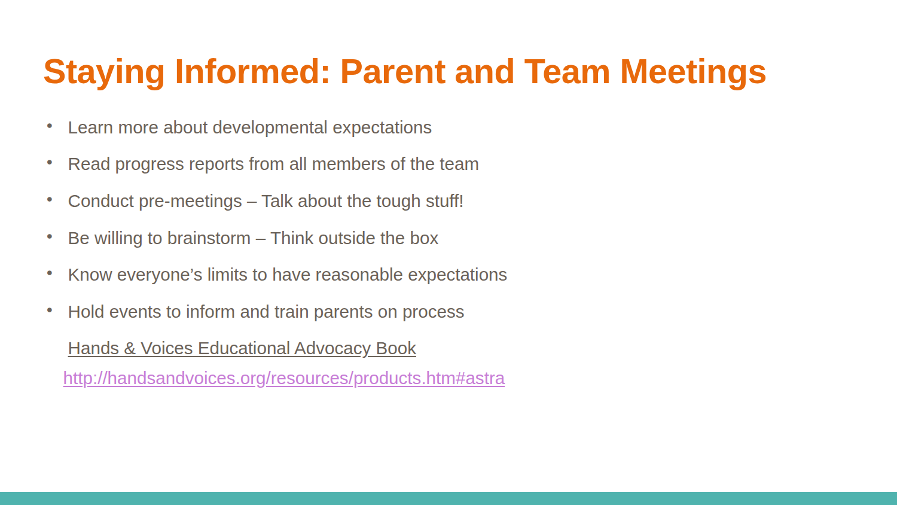Staying Informed: Parent and Team Meetings
Learn more about developmental expectations
Read progress reports from all members of the team
Conduct pre-meetings – Talk about the tough stuff!
Be willing to brainstorm – Think outside the box
Know everyone’s limits to have reasonable expectations
Hold events to inform and train parents on process
Hands & Voices Educational Advocacy Book
http://handsandvoices.org/resources/products.htm#astra